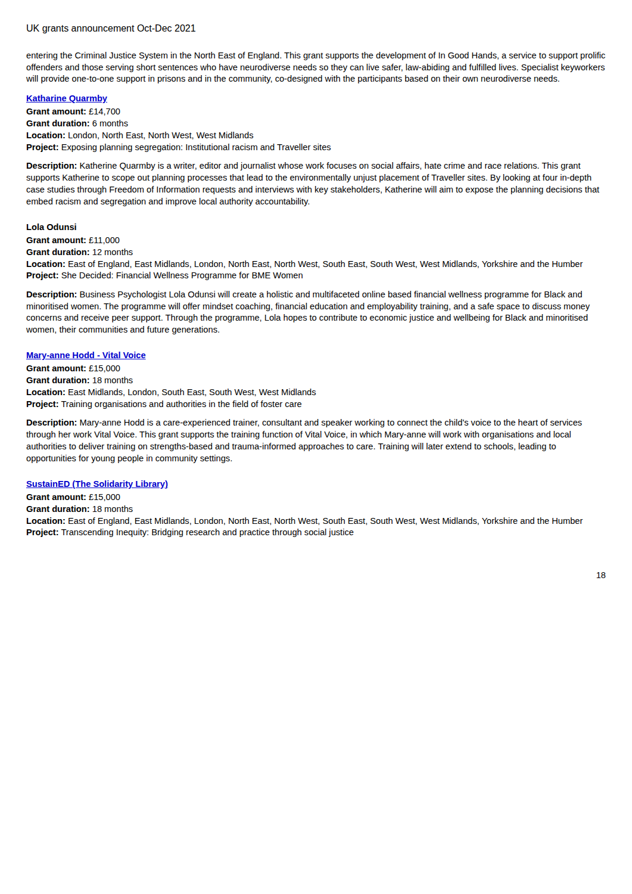UK grants announcement Oct-Dec 2021
entering the Criminal Justice System in the North East of England. This grant supports the development of In Good Hands, a service to support prolific offenders and those serving short sentences who have neurodiverse needs so they can live safer, law-abiding and fulfilled lives. Specialist keyworkers will provide one-to-one support in prisons and in the community, co-designed with the participants based on their own neurodiverse needs.
Katharine Quarmby
Grant amount: £14,700
Grant duration: 6 months
Location: London, North East, North West, West Midlands
Project: Exposing planning segregation: Institutional racism and Traveller sites
Description: Katherine Quarmby is a writer, editor and journalist whose work focuses on social affairs, hate crime and race relations. This grant supports Katherine to scope out planning processes that lead to the environmentally unjust placement of Traveller sites. By looking at four in-depth case studies through Freedom of Information requests and interviews with key stakeholders, Katherine will aim to expose the planning decisions that embed racism and segregation and improve local authority accountability.
Lola Odunsi
Grant amount: £11,000
Grant duration: 12 months
Location: East of England, East Midlands, London, North East, North West, South East, South West, West Midlands, Yorkshire and the Humber
Project: She Decided: Financial Wellness Programme for BME Women
Description: Business Psychologist Lola Odunsi will create a holistic and multifaceted online based financial wellness programme for Black and minoritised women. The programme will offer mindset coaching, financial education and employability training, and a safe space to discuss money concerns and receive peer support. Through the programme, Lola hopes to contribute to economic justice and wellbeing for Black and minoritised women, their communities and future generations.
Mary-anne Hodd - Vital Voice
Grant amount: £15,000
Grant duration: 18 months
Location: East Midlands, London, South East, South West, West Midlands
Project: Training organisations and authorities in the field of foster care
Description: Mary-anne Hodd is a care-experienced trainer, consultant and speaker working to connect the child's voice to the heart of services through her work Vital Voice. This grant supports the training function of Vital Voice, in which Mary-anne will work with organisations and local authorities to deliver training on strengths-based and trauma-informed approaches to care. Training will later extend to schools, leading to opportunities for young people in community settings.
SustainED (The Solidarity Library)
Grant amount: £15,000
Grant duration: 18 months
Location: East of England, East Midlands, London, North East, North West, South East, South West, West Midlands, Yorkshire and the Humber
Project: Transcending Inequity: Bridging research and practice through social justice
18